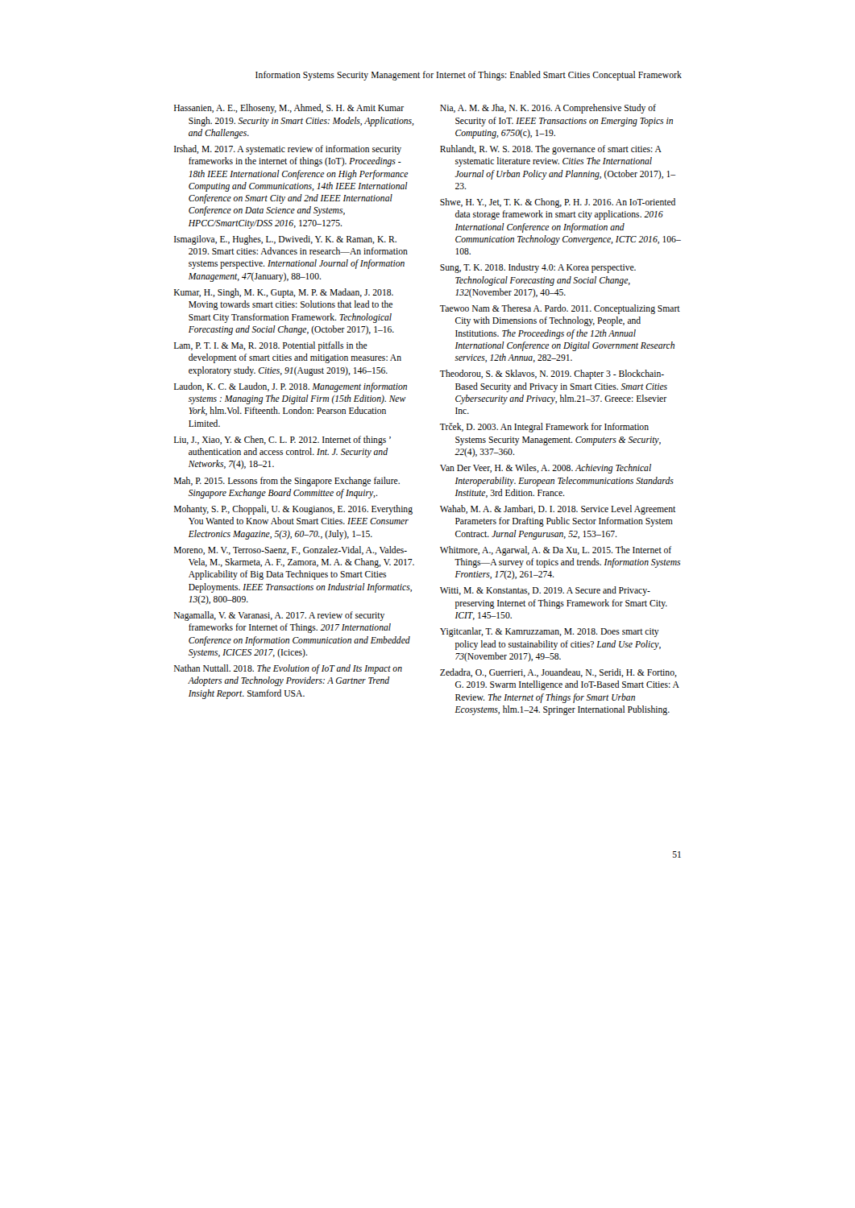Information Systems Security Management for Internet of Things: Enabled Smart Cities Conceptual Framework
Hassanien, A. E., Elhoseny, M., Ahmed, S. H. & Amit Kumar Singh. 2019. Security in Smart Cities: Models, Applications, and Challenges.
Irshad, M. 2017. A systematic review of information security frameworks in the internet of things (IoT). Proceedings - 18th IEEE International Conference on High Performance Computing and Communications, 14th IEEE International Conference on Smart City and 2nd IEEE International Conference on Data Science and Systems, HPCC/SmartCity/DSS 2016, 1270–1275.
Ismagilova, E., Hughes, L., Dwivedi, Y. K. & Raman, K. R. 2019. Smart cities: Advances in research—An information systems perspective. International Journal of Information Management, 47(January), 88–100.
Kumar, H., Singh, M. K., Gupta, M. P. & Madaan, J. 2018. Moving towards smart cities: Solutions that lead to the Smart City Transformation Framework. Technological Forecasting and Social Change, (October 2017), 1–16.
Lam, P. T. I. & Ma, R. 2018. Potential pitfalls in the development of smart cities and mitigation measures: An exploratory study. Cities, 91(August 2019), 146–156.
Laudon, K. C. & Laudon, J. P. 2018. Management information systems : Managing The Digital Firm (15th Edition). New York, hlm.Vol. Fifteenth. London: Pearson Education Limited.
Liu, J., Xiao, Y. & Chen, C. L. P. 2012. Internet of things ’ authentication and access control. Int. J. Security and Networks, 7(4), 18–21.
Mah, P. 2015. Lessons from the Singapore Exchange failure. Singapore Exchange Board Committee of Inquiry,.
Mohanty, S. P., Choppali, U. & Kougianos, E. 2016. Everything You Wanted to Know About Smart Cities. IEEE Consumer Electronics Magazine, 5(3), 60–70., (July), 1–15.
Moreno, M. V., Terroso-Saenz, F., Gonzalez-Vidal, A., Valdes-Vela, M., Skarmeta, A. F., Zamora, M. A. & Chang, V. 2017. Applicability of Big Data Techniques to Smart Cities Deployments. IEEE Transactions on Industrial Informatics, 13(2), 800–809.
Nagamalla, V. & Varanasi, A. 2017. A review of security frameworks for Internet of Things. 2017 International Conference on Information Communication and Embedded Systems, ICICES 2017, (Icices).
Nathan Nuttall. 2018. The Evolution of IoT and Its Impact on Adopters and Technology Providers: A Gartner Trend Insight Report. Stamford USA.
Nia, A. M. & Jha, N. K. 2016. A Comprehensive Study of Security of IoT. IEEE Transactions on Emerging Topics in Computing, 6750(c), 1–19.
Ruhlandt, R. W. S. 2018. The governance of smart cities: A systematic literature review. Cities The International Journal of Urban Policy and Planning, (October 2017), 1–23.
Shwe, H. Y., Jet, T. K. & Chong, P. H. J. 2016. An IoT-oriented data storage framework in smart city applications. 2016 International Conference on Information and Communication Technology Convergence, ICTC 2016, 106–108.
Sung, T. K. 2018. Industry 4.0: A Korea perspective. Technological Forecasting and Social Change, 132(November 2017), 40–45.
Taewoo Nam & Theresa A. Pardo. 2011. Conceptualizing Smart City with Dimensions of Technology, People, and Institutions. The Proceedings of the 12th Annual International Conference on Digital Government Research services, 12th Annua, 282–291.
Theodorou, S. & Sklavos, N. 2019. Chapter 3 - Blockchain-Based Security and Privacy in Smart Cities. Smart Cities Cybersecurity and Privacy, hlm.21–37. Greece: Elsevier Inc.
Trček, D. 2003. An Integral Framework for Information Systems Security Management. Computers & Security, 22(4), 337–360.
Van Der Veer, H. & Wiles, A. 2008. Achieving Technical Interoperability. European Telecommunications Standards Institute, 3rd Edition. France.
Wahab, M. A. & Jambari, D. I. 2018. Service Level Agreement Parameters for Drafting Public Sector Information System Contract. Jurnal Pengurusan, 52, 153–167.
Whitmore, A., Agarwal, A. & Da Xu, L. 2015. The Internet of Things—A survey of topics and trends. Information Systems Frontiers, 17(2), 261–274.
Witti, M. & Konstantas, D. 2019. A Secure and Privacy-preserving Internet of Things Framework for Smart City. ICIT, 145–150.
Yigitcanlar, T. & Kamruzzaman, M. 2018. Does smart city policy lead to sustainability of cities? Land Use Policy, 73(November 2017), 49–58.
Zedadra, O., Guerrieri, A., Jouandeau, N., Seridi, H. & Fortino, G. 2019. Swarm Intelligence and IoT-Based Smart Cities: A Review. The Internet of Things for Smart Urban Ecosystems, hlm.1–24. Springer International Publishing.
51